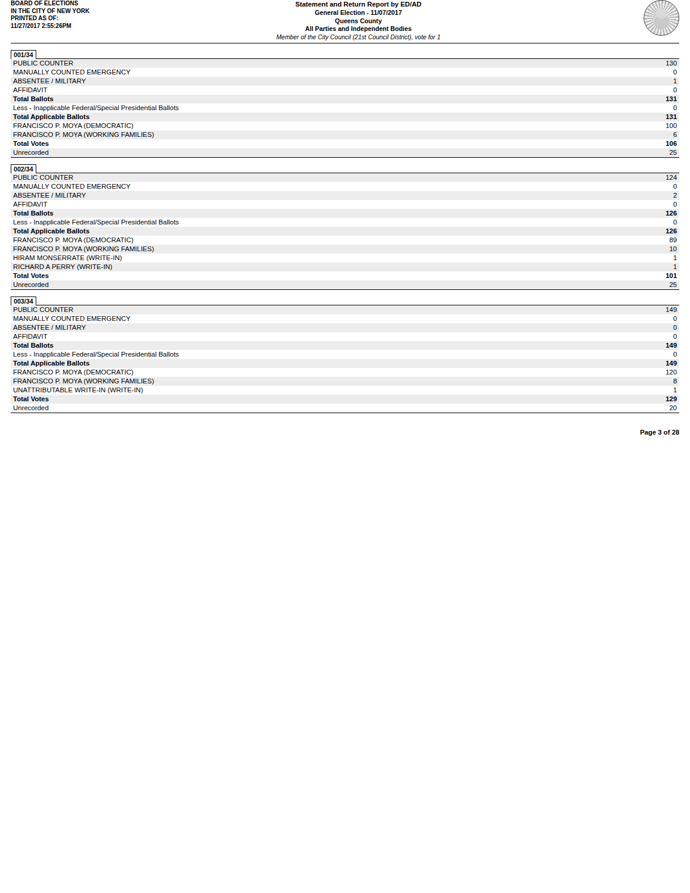BOARD OF ELECTIONS
IN THE CITY OF NEW YORK
PRINTED AS OF:
11/27/2017 2:55:26PM
Statement and Return Report by ED/AD
General Election - 11/07/2017
Queens County
All Parties and Independent Bodies
Member of the City Council (21st Council District), vote for 1
001/34
| PUBLIC COUNTER | 130 |
| MANUALLY COUNTED EMERGENCY | 0 |
| ABSENTEE / MILITARY | 1 |
| AFFIDAVIT | 0 |
| Total Ballots | 131 |
| Less - Inapplicable Federal/Special Presidential Ballots | 0 |
| Total Applicable Ballots | 131 |
| FRANCISCO P. MOYA (DEMOCRATIC) | 100 |
| FRANCISCO P. MOYA (WORKING FAMILIES) | 6 |
| Total Votes | 106 |
| Unrecorded | 25 |
002/34
| PUBLIC COUNTER | 124 |
| MANUALLY COUNTED EMERGENCY | 0 |
| ABSENTEE / MILITARY | 2 |
| AFFIDAVIT | 0 |
| Total Ballots | 126 |
| Less - Inapplicable Federal/Special Presidential Ballots | 0 |
| Total Applicable Ballots | 126 |
| FRANCISCO P. MOYA (DEMOCRATIC) | 89 |
| FRANCISCO P. MOYA (WORKING FAMILIES) | 10 |
| HIRAM MONSERRATE (WRITE-IN) | 1 |
| RICHARD A PERRY (WRITE-IN) | 1 |
| Total Votes | 101 |
| Unrecorded | 25 |
003/34
| PUBLIC COUNTER | 149 |
| MANUALLY COUNTED EMERGENCY | 0 |
| ABSENTEE / MILITARY | 0 |
| AFFIDAVIT | 0 |
| Total Ballots | 149 |
| Less - Inapplicable Federal/Special Presidential Ballots | 0 |
| Total Applicable Ballots | 149 |
| FRANCISCO P. MOYA (DEMOCRATIC) | 120 |
| FRANCISCO P. MOYA (WORKING FAMILIES) | 8 |
| UNATTRIBUTABLE WRITE-IN (WRITE-IN) | 1 |
| Total Votes | 129 |
| Unrecorded | 20 |
Page 3 of 28